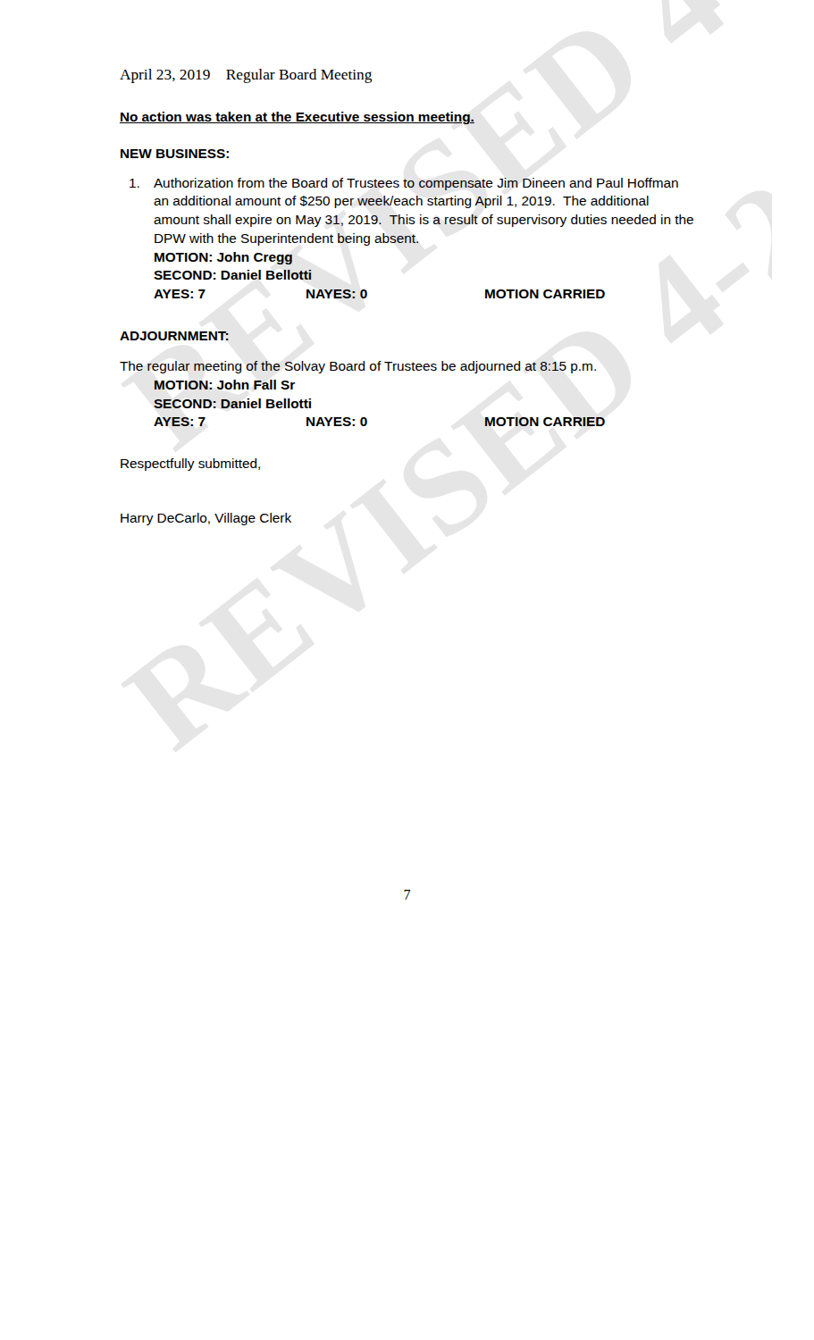REVISED 4-29-19 REVISED 4-29-19
April 23, 2019 Regular Board Meeting
No action was taken at the Executive session meeting.
NEW BUSINESS:
1. Authorization from the Board of Trustees to compensate Jim Dineen and Paul Hoffman an additional amount of $250 per week/each starting April 1, 2019. The additional amount shall expire on May 31, 2019. This is a result of supervisory duties needed in the DPW with the Superintendent being absent.
MOTION: John Cregg
SECOND: Daniel Bellotti
AYES: 7
NAYES: 0
MOTION CARRIED
ADJOURNMENT:
The regular meeting of the Solvay Board of Trustees be adjourned at 8:15 p.m.
MOTION: John Fall Sr
SECOND: Daniel Bellotti
AYES: 7
NAYES: 0
MOTION CARRIED
Respectfully submitted,
Harry DeCarlo, Village Clerk
7